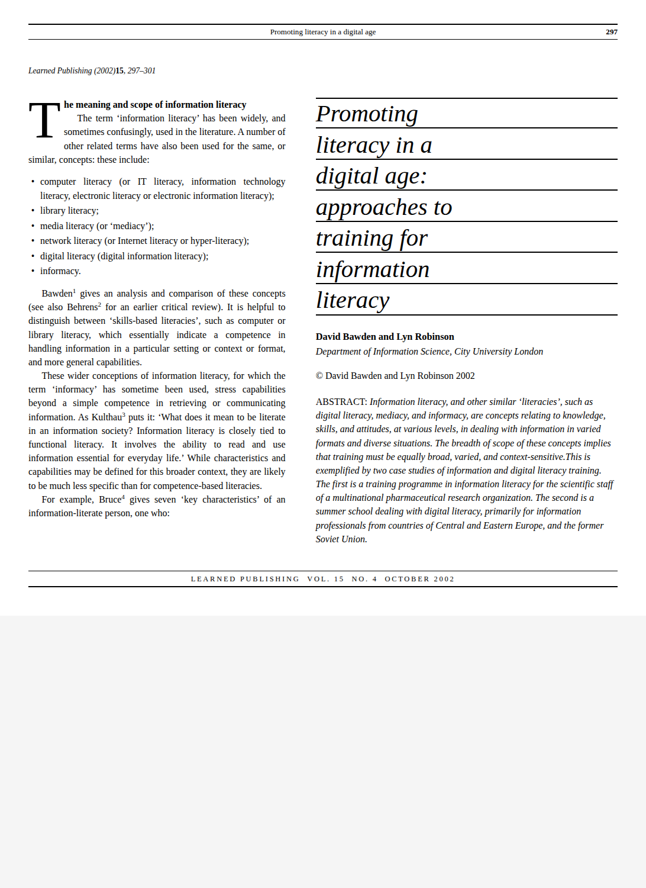Promoting literacy in a digital age 297
Learned Publishing (2002)15, 297–301
T
he meaning and scope of information literacy
The term ‘information literacy’ has been widely, and sometimes confusingly, used in the literature. A number of other related terms have also been used for the same, or similar, concepts: these include:
computer literacy (or IT literacy, information technology literacy, electronic literacy or electronic information literacy);
library literacy;
media literacy (or ‘mediacy’);
network literacy (or Internet literacy or hyper-literacy);
digital literacy (digital information literacy);
informacy.
Bawden1 gives an analysis and comparison of these concepts (see also Behrens2 for an earlier critical review). It is helpful to distinguish between ‘skills-based literacies’, such as computer or library literacy, which essentially indicate a competence in handling information in a particular setting or context or format, and more general capabilities.
These wider conceptions of information literacy, for which the term ‘informacy’ has sometime been used, stress capabilities beyond a simple competence in retrieving or communicating information. As Kulthau3 puts it: ‘What does it mean to be literate in an information society? Information literacy is closely tied to functional literacy. It involves the ability to read and use information essential for everyday life.’ While characteristics and capabilities may be defined for this broader context, they are likely to be much less specific than for competence-based literacies.
For example, Bruce4 gives seven ‘key characteristics’ of an information-literate person, one who:
Promoting
literacy in a
digital age:
approaches to
training for
information
literacy
David Bawden and Lyn Robinson
Department of Information Science, City University London
© David Bawden and Lyn Robinson 2002
ABSTRACT: Information literacy, and other similar ‘literacies’, such as digital literacy, mediacy, and informacy, are concepts relating to knowledge, skills, and attitudes, at various levels, in dealing with information in varied formats and diverse situations. The breadth of scope of these concepts implies that training must be equally broad, varied, and context-sensitive.This is exemplified by two case studies of information and digital literacy training. The first is a training programme in information literacy for the scientific staff of a multinational pharmaceutical research organization. The second is a summer school dealing with digital literacy, primarily for information professionals from countries of Central and Eastern Europe, and the former Soviet Union.
LEARNED PUBLISHING VOL. 15 NO. 4 OCTOBER 2002